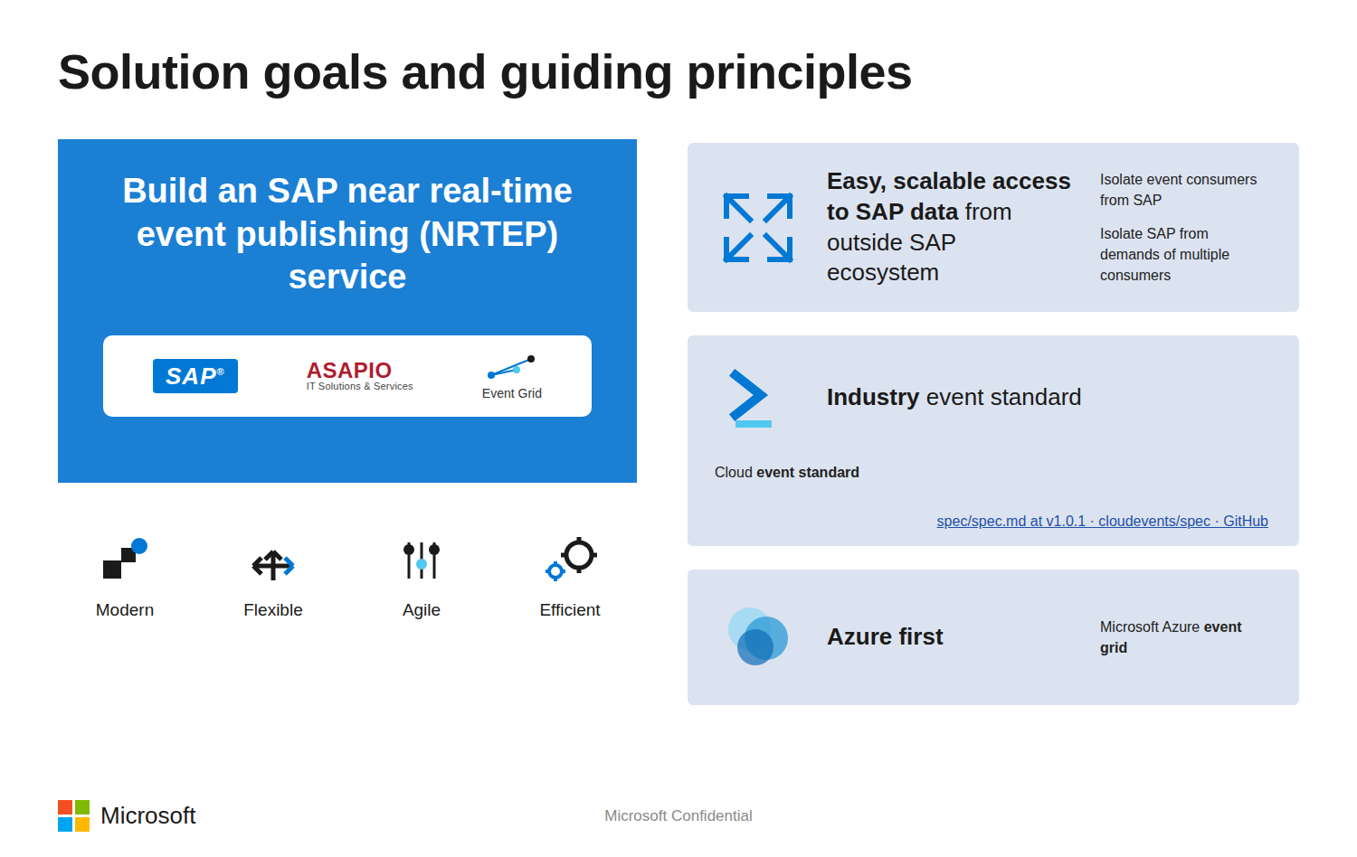Solution goals and guiding principles
Build an SAP near real-time event publishing (NRTEP) service
SAP®
ASAPIO IT Solutions & Services
Event Grid
Modern
Flexible
Agile
Efficient
Easy, scalable access to SAP data from outside SAP ecosystem
Isolate event consumers from SAP
Isolate SAP from demands of multiple consumers
Industry event standard
Cloud event standard
spec/spec.md at v1.0.1 · cloudevents/spec · GitHub
Azure first
Microsoft Azure event grid
Microsoft
Microsoft Confidential